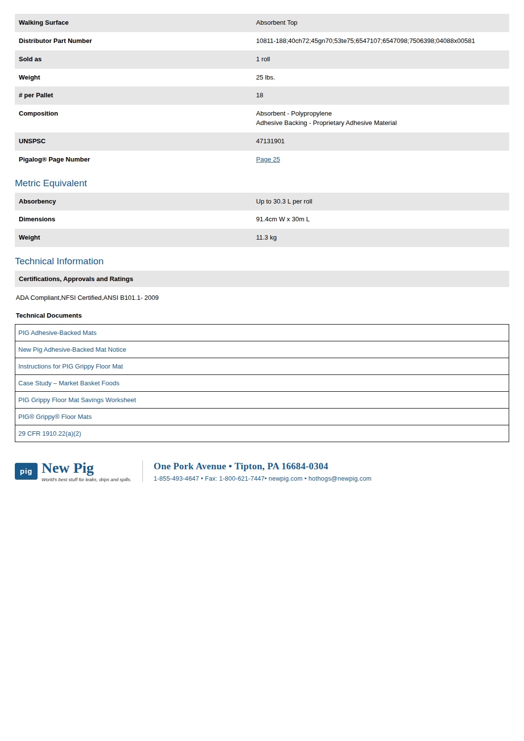| Walking Surface | Absorbent Top |
| Distributor Part Number | 10811-188;40ch72;45gn70;53te75;6547107;6547098;7506398;04088x00581 |
| Sold as | 1 roll |
| Weight | 25 lbs. |
| # per Pallet | 18 |
| Composition | Absorbent - Polypropylene Adhesive Backing - Proprietary Adhesive Material |
| UNSPSC | 47131901 |
| Pigalog® Page Number | Page 25 |
Metric Equivalent
| Absorbency | Up to 30.3 L per roll |
| Dimensions | 91.4cm W x 30m L |
| Weight | 11.3 kg |
Technical Information
Certifications, Approvals and Ratings
ADA Compliant,NFSI Certified,ANSI B101.1- 2009
Technical Documents
| PIG Adhesive-Backed Mats |
| New Pig Adhesive-Backed Mat Notice |
| Instructions for PIG Grippy Floor Mat |
| Case Study – Market Basket Foods |
| PIG Grippy Floor Mat Savings Worksheet |
| PIG® Grippy® Floor Mats |
| 29 CFR 1910.22(a)(2) |
pig
New Pig
World's best stuff for leaks, drips and spills.
One Pork Avenue • Tipton, PA 16684-0304
1-855-493-4647 • Fax: 1-800-621-7447• newpig.com • hothogs@newpig.com